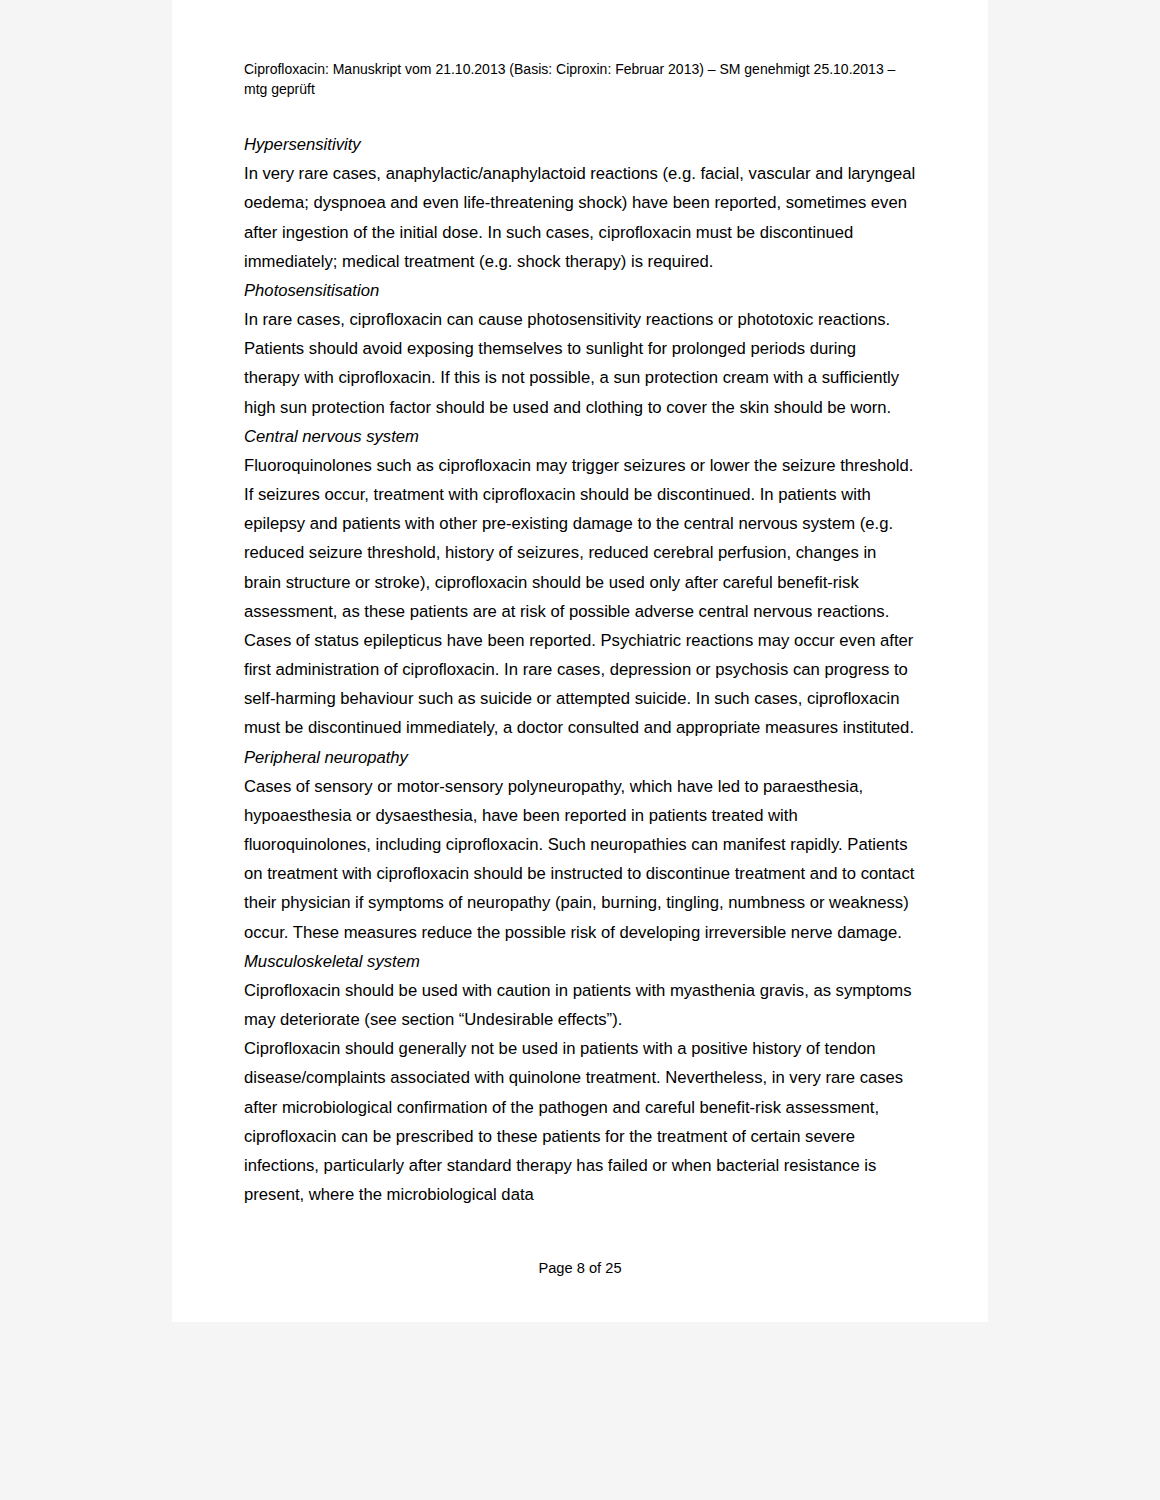Ciprofloxacin: Manuskript vom 21.10.2013 (Basis: Ciproxin: Februar 2013) – SM genehmigt 25.10.2013 – mtg geprüft
Hypersensitivity
In very rare cases, anaphylactic/anaphylactoid reactions (e.g. facial, vascular and laryngeal oedema; dyspnoea and even life-threatening shock) have been reported, sometimes even after ingestion of the initial dose. In such cases, ciprofloxacin must be discontinued immediately; medical treatment (e.g. shock therapy) is required.
Photosensitisation
In rare cases, ciprofloxacin can cause photosensitivity reactions or phototoxic reactions. Patients should avoid exposing themselves to sunlight for prolonged periods during therapy with ciprofloxacin. If this is not possible, a sun protection cream with a sufficiently high sun protection factor should be used and clothing to cover the skin should be worn.
Central nervous system
Fluoroquinolones such as ciprofloxacin may trigger seizures or lower the seizure threshold. If seizures occur, treatment with ciprofloxacin should be discontinued. In patients with epilepsy and patients with other pre-existing damage to the central nervous system (e.g. reduced seizure threshold, history of seizures, reduced cerebral perfusion, changes in brain structure or stroke), ciprofloxacin should be used only after careful benefit-risk assessment, as these patients are at risk of possible adverse central nervous reactions. Cases of status epilepticus have been reported. Psychiatric reactions may occur even after first administration of ciprofloxacin. In rare cases, depression or psychosis can progress to self-harming behaviour such as suicide or attempted suicide. In such cases, ciprofloxacin must be discontinued immediately, a doctor consulted and appropriate measures instituted.
Peripheral neuropathy
Cases of sensory or motor-sensory polyneuropathy, which have led to paraesthesia, hypoaesthesia or dysaesthesia, have been reported in patients treated with fluoroquinolones, including ciprofloxacin. Such neuropathies can manifest rapidly. Patients on treatment with ciprofloxacin should be instructed to discontinue treatment and to contact their physician if symptoms of neuropathy (pain, burning, tingling, numbness or weakness) occur. These measures reduce the possible risk of developing irreversible nerve damage.
Musculoskeletal system
Ciprofloxacin should be used with caution in patients with myasthenia gravis, as symptoms may deteriorate (see section “Undesirable effects”).
Ciprofloxacin should generally not be used in patients with a positive history of tendon disease/complaints associated with quinolone treatment. Nevertheless, in very rare cases after microbiological confirmation of the pathogen and careful benefit-risk assessment, ciprofloxacin can be prescribed to these patients for the treatment of certain severe infections, particularly after standard therapy has failed or when bacterial resistance is present, where the microbiological data
Page 8 of 25